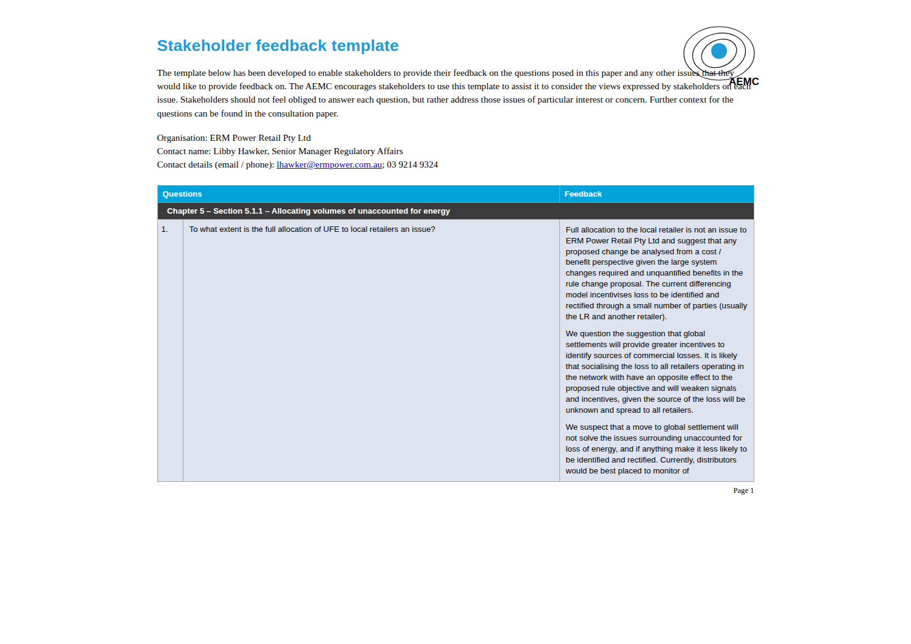AEMC
Stakeholder feedback template
The template below has been developed to enable stakeholders to provide their feedback on the questions posed in this paper and any other issues that they would like to provide feedback on. The AEMC encourages stakeholders to use this template to assist it to consider the views expressed by stakeholders on each issue. Stakeholders should not feel obliged to answer each question, but rather address those issues of particular interest or concern. Further context for the questions can be found in the consultation paper.
Organisation: ERM Power Retail Pty Ltd
Contact name: Libby Hawker, Senior Manager Regulatory Affairs
Contact details (email / phone): lhawker@ermpower.com.au; 03 9214 9324
| Questions | Feedback |
| --- | --- |
| Chapter 5 – Section 5.1.1 – Allocating volumes of unaccounted for energy |
| 1. | To what extent is the full allocation of UFE to local retailers an issue? | Full allocation to the local retailer is not an issue to ERM Power Retail Pty Ltd and suggest that any proposed change be analysed from a cost / benefit perspective given the large system changes required and unquantified benefits in the rule change proposal. The current differencing model incentivises loss to be identified and rectified through a small number of parties (usually the LR and another retailer). We question the suggestion that global settlements will provide greater incentives to identify sources of commercial losses. It is likely that socialising the loss to all retailers operating in the network with have an opposite effect to the proposed rule objective and will weaken signals and incentives, given the source of the loss will be unknown and spread to all retailers. We suspect that a move to global settlement will not solve the issues surrounding unaccounted for loss of energy, and if anything make it less likely to be identified and rectified. Currently, distributors would be best placed to monitor of |
Page 1